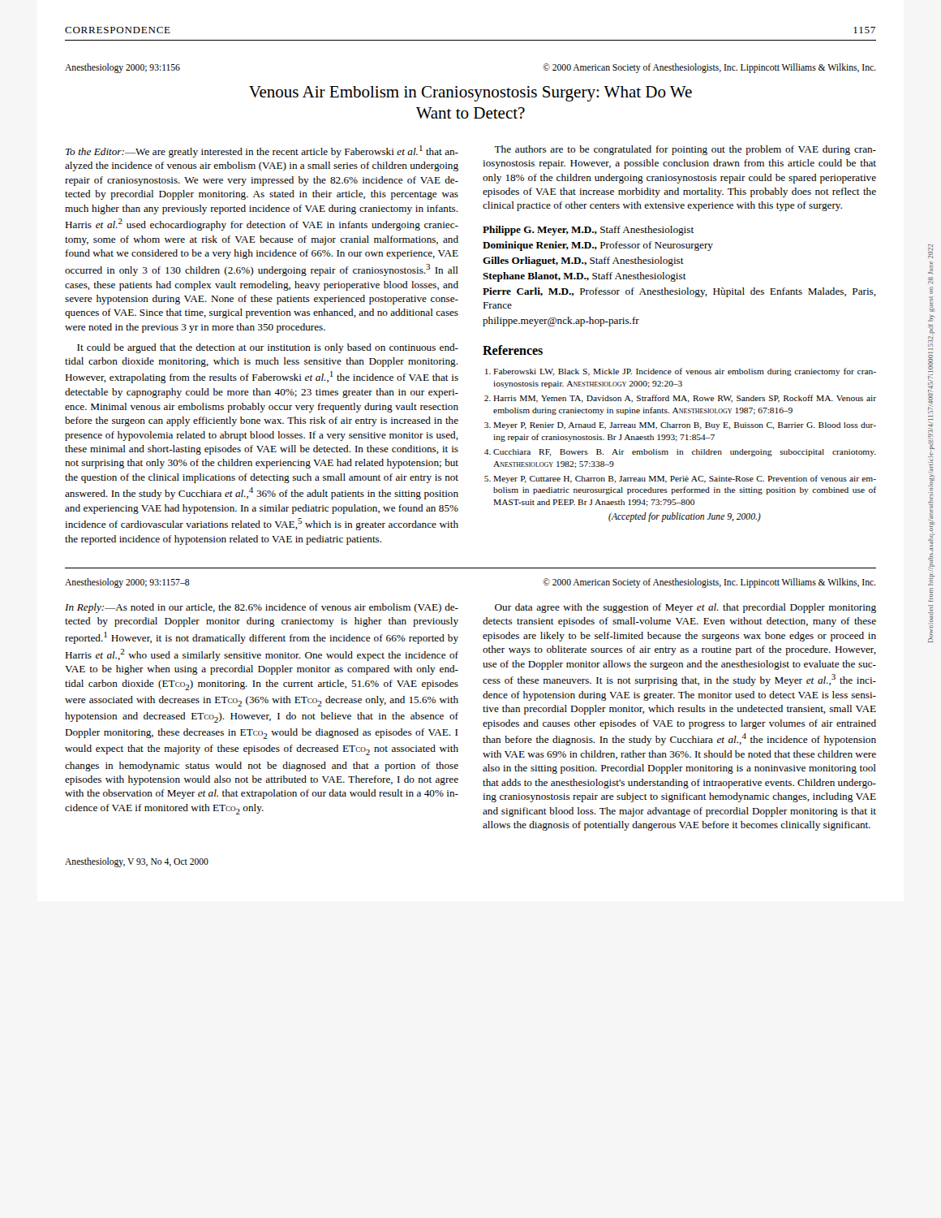CORRESPONDENCE 1157
Anesthesiology 2000; 93:1156 © 2000 American Society of Anesthesiologists, Inc. Lippincott Williams & Wilkins, Inc.
Venous Air Embolism in Craniosynostosis Surgery: What Do We
Want to Detect?
To the Editor:—We are greatly interested in the recent article by Faberowski et al.1 that analyzed the incidence of venous air embolism (VAE) in a small series of children undergoing repair of craniosynostosis. We were very impressed by the 82.6% incidence of VAE detected by precordial Doppler monitoring. As stated in their article, this percentage was much higher than any previously reported incidence of VAE during craniectomy in infants. Harris et al.2 used echocardiography for detection of VAE in infants undergoing craniectomy, some of whom were at risk of VAE because of major cranial malformations, and found what we considered to be a very high incidence of 66%. In our own experience, VAE occurred in only 3 of 130 children (2.6%) undergoing repair of craniosynostosis.3 In all cases, these patients had complex vault remodeling, heavy perioperative blood losses, and severe hypotension during VAE. None of these patients experienced postoperative consequences of VAE. Since that time, surgical prevention was enhanced, and no additional cases were noted in the previous 3 yr in more than 350 procedures.
It could be argued that the detection at our institution is only based on continuous end-tidal carbon dioxide monitoring, which is much less sensitive than Doppler monitoring. However, extrapolating from the results of Faberowski et al.,1 the incidence of VAE that is detectable by capnography could be more than 40%; 23 times greater than in our experience. Minimal venous air embolisms probably occur very frequently during vault resection before the surgeon can apply efficiently bone wax. This risk of air entry is increased in the presence of hypovolemia related to abrupt blood losses. If a very sensitive monitor is used, these minimal and short-lasting episodes of VAE will be detected. In these conditions, it is not surprising that only 30% of the children experiencing VAE had related hypotension; but the question of the clinical implications of detecting such a small amount of air entry is not answered. In the study by Cucchiara et al.,4 36% of the adult patients in the sitting position and experiencing VAE had hypotension. In a similar pediatric population, we found an 85% incidence of cardiovascular variations related to VAE,5 which is in greater accordance with the reported incidence of hypotension related to VAE in pediatric patients.
The authors are to be congratulated for pointing out the problem of VAE during craniosynostosis repair. However, a possible conclusion drawn from this article could be that only 18% of the children undergoing craniosynostosis repair could be spared perioperative episodes of VAE that increase morbidity and mortality. This probably does not reflect the clinical practice of other centers with extensive experience with this type of surgery.
Philippe G. Meyer, M.D., Staff Anesthesiologist
Dominique Renier, M.D., Professor of Neurosurgery
Gilles Orliaguet, M.D., Staff Anesthesiologist
Stephane Blanot, M.D., Staff Anesthesiologist
Pierre Carli, M.D., Professor of Anesthesiology, Hùpital des Enfants Malades, Paris, France
philippe.meyer@nck.ap-hop-paris.fr
References
Faberowski LW, Black S, Mickle JP. Incidence of venous air embolism during craniectomy for craniosynostosis repair. Anesthesiology 2000; 92:20–3
Harris MM, Yemen TA, Davidson A, Strafford MA, Rowe RW, Sanders SP, Rockoff MA. Venous air embolism during craniectomy in supine infants. Anesthesiology 1987; 67:816–9
Meyer P, Renier D, Arnaud E, Jarreau MM, Charron B, Buy E, Buisson C, Barrier G. Blood loss during repair of craniosynostosis. Br J Anaesth 1993; 71:854–7
Cucchiara RF, Bowers B. Air embolism in children undergoing suboccipital craniotomy. Anesthesiology 1982; 57:338–9
Meyer P, Cuttaree H, Charron B, Jarreau MM, Perìè AC, Sainte-Rose C. Prevention of venous air embolism in paediatric neurosurgical procedures performed in the sitting position by combined use of MAST-suit and PEEP. Br J Anaesth 1994; 73:795–800
(Accepted for publication June 9, 2000.)
Anesthesiology 2000; 93:1157–8 © 2000 American Society of Anesthesiologists, Inc. Lippincott Williams & Wilkins, Inc.
In Reply:—As noted in our article, the 82.6% incidence of venous air embolism (VAE) detected by precordial Doppler monitor during craniectomy is higher than previously reported.1 However, it is not dramatically different from the incidence of 66% reported by Harris et al.,2 who used a similarly sensitive monitor. One would expect the incidence of VAE to be higher when using a precordial Doppler monitor as compared with only end-tidal carbon dioxide (ETco2) monitoring. In the current article, 51.6% of VAE episodes were associated with decreases in ETco2 (36% with ETco2 decrease only, and 15.6% with hypotension and decreased ETco2). However, I do not believe that in the absence of Doppler monitoring, these decreases in ETco2 would be diagnosed as episodes of VAE. I would expect that the majority of these episodes of decreased ETco2 not associated with changes in hemodynamic status would not be diagnosed and that a portion of those episodes with hypotension would also not be attributed to VAE. Therefore, I do not agree with the observation of Meyer et al. that extrapolation of our data would result in a 40% incidence of VAE if monitored with ETco2 only.
Our data agree with the suggestion of Meyer et al. that precordial Doppler monitoring detects transient episodes of small-volume VAE. Even without detection, many of these episodes are likely to be self-limited because the surgeons wax bone edges or proceed in other ways to obliterate sources of air entry as a routine part of the procedure. However, use of the Doppler monitor allows the surgeon and the anesthesiologist to evaluate the success of these maneuvers. It is not surprising that, in the study by Meyer et al.,3 the incidence of hypotension during VAE is greater. The monitor used to detect VAE is less sensitive than precordial Doppler monitor, which results in the undetected transient, small VAE episodes and causes other episodes of VAE to progress to larger volumes of air entrained than before the diagnosis. In the study by Cucchiara et al.,4 the incidence of hypotension with VAE was 69% in children, rather than 36%. It should be noted that these children were also in the sitting position. Precordial Doppler monitoring is a noninvasive monitoring tool that adds to the anesthesiologist's understanding of intraoperative events. Children undergoing craniosynostosis repair are subject to significant hemodynamic changes, including VAE and significant blood loss. The major advantage of precordial Doppler monitoring is that it allows the diagnosis of potentially dangerous VAE before it becomes clinically significant.
Anesthesiology, V 93, No 4, Oct 2000
Downloaded from http://pubs.asahq.org/anesthesiology/article-pdf/93/4/1157/400745/7i1000011532.pdf by guest on 28 June 2022